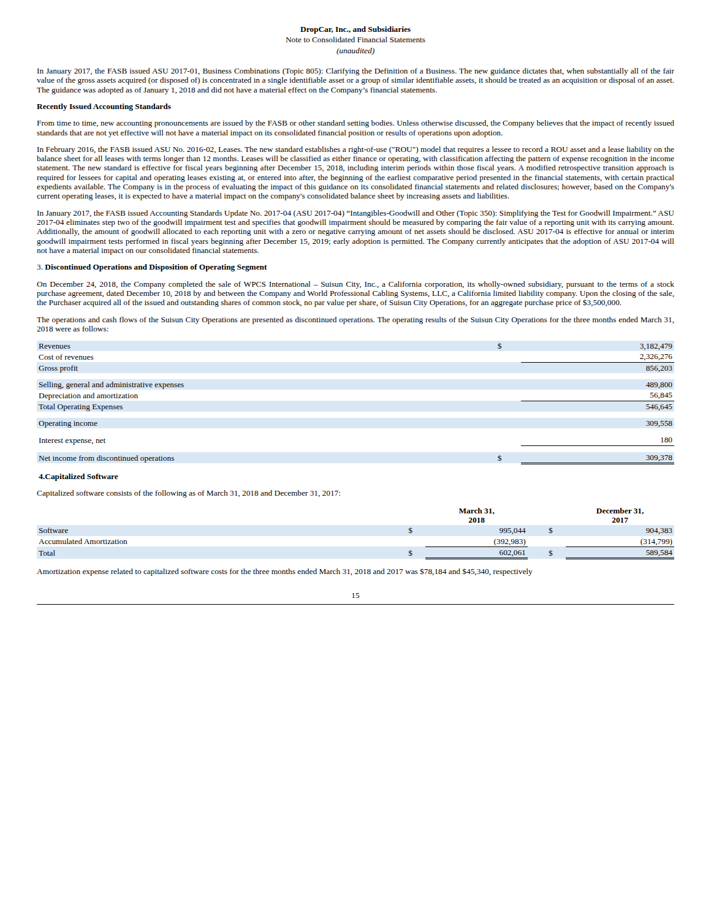DropCar, Inc., and Subsidiaries
Note to Consolidated Financial Statements
(unaudited)
In January 2017, the FASB issued ASU 2017-01, Business Combinations (Topic 805): Clarifying the Definition of a Business. The new guidance dictates that, when substantially all of the fair value of the gross assets acquired (or disposed of) is concentrated in a single identifiable asset or a group of similar identifiable assets, it should be treated as an acquisition or disposal of an asset. The guidance was adopted as of January 1, 2018 and did not have a material effect on the Company’s financial statements.
Recently Issued Accounting Standards
From time to time, new accounting pronouncements are issued by the FASB or other standard setting bodies. Unless otherwise discussed, the Company believes that the impact of recently issued standards that are not yet effective will not have a material impact on its consolidated financial position or results of operations upon adoption.
In February 2016, the FASB issued ASU No. 2016-02, Leases. The new standard establishes a right-of-use ("ROU") model that requires a lessee to record a ROU asset and a lease liability on the balance sheet for all leases with terms longer than 12 months. Leases will be classified as either finance or operating, with classification affecting the pattern of expense recognition in the income statement. The new standard is effective for fiscal years beginning after December 15, 2018, including interim periods within those fiscal years. A modified retrospective transition approach is required for lessees for capital and operating leases existing at, or entered into after, the beginning of the earliest comparative period presented in the financial statements, with certain practical expedients available. The Company is in the process of evaluating the impact of this guidance on its consolidated financial statements and related disclosures; however, based on the Company's current operating leases, it is expected to have a material impact on the company's consolidated balance sheet by increasing assets and liabilities.
In January 2017, the FASB issued Accounting Standards Update No. 2017-04 (ASU 2017-04) “Intangibles-Goodwill and Other (Topic 350): Simplifying the Test for Goodwill Impairment.” ASU 2017-04 eliminates step two of the goodwill impairment test and specifies that goodwill impairment should be measured by comparing the fair value of a reporting unit with its carrying amount. Additionally, the amount of goodwill allocated to each reporting unit with a zero or negative carrying amount of net assets should be disclosed. ASU 2017-04 is effective for annual or interim goodwill impairment tests performed in fiscal years beginning after December 15, 2019; early adoption is permitted. The Company currently anticipates that the adoption of ASU 2017-04 will not have a material impact on our consolidated financial statements.
3. Discontinued Operations and Disposition of Operating Segment
On December 24, 2018, the Company completed the sale of WPCS International – Suisun City, Inc., a California corporation, its wholly-owned subsidiary, pursuant to the terms of a stock purchase agreement, dated December 10, 2018 by and between the Company and World Professional Cabling Systems, LLC, a California limited liability company. Upon the closing of the sale, the Purchaser acquired all of the issued and outstanding shares of common stock, no par value per share, of Suisun City Operations, for an aggregate purchase price of $3,500,000.
The operations and cash flows of the Suisun City Operations are presented as discontinued operations. The operating results of the Suisun City Operations for the three months ended March 31, 2018 were as follows:
| Revenues | $ | 3,182,479 |
| Cost of revenues | | 2,326,276 |
| Gross profit | | 856,203 |
| Selling, general and administrative expenses | | 489,800 |
| Depreciation and amortization | | 56,845 |
| Total Operating Expenses | | 546,645 |
| Operating income | | 309,558 |
| Interest expense, net | | 180 |
| Net income from discontinued operations | $ | 309,378 |
4.Capitalized Software
Capitalized software consists of the following as of March 31, 2018 and December 31, 2017:
| | | March 31, 2018 | | | December 31, 2017 |
| Software | $ | 995,044 | | $ | 904,383 |
| Accumulated Amortization | | (392,983) | | | (314,799) |
| Total | $ | 602,061 | | $ | 589,584 |
Amortization expense related to capitalized software costs for the three months ended March 31, 2018 and 2017 was $78,184 and $45,340, respectively
15